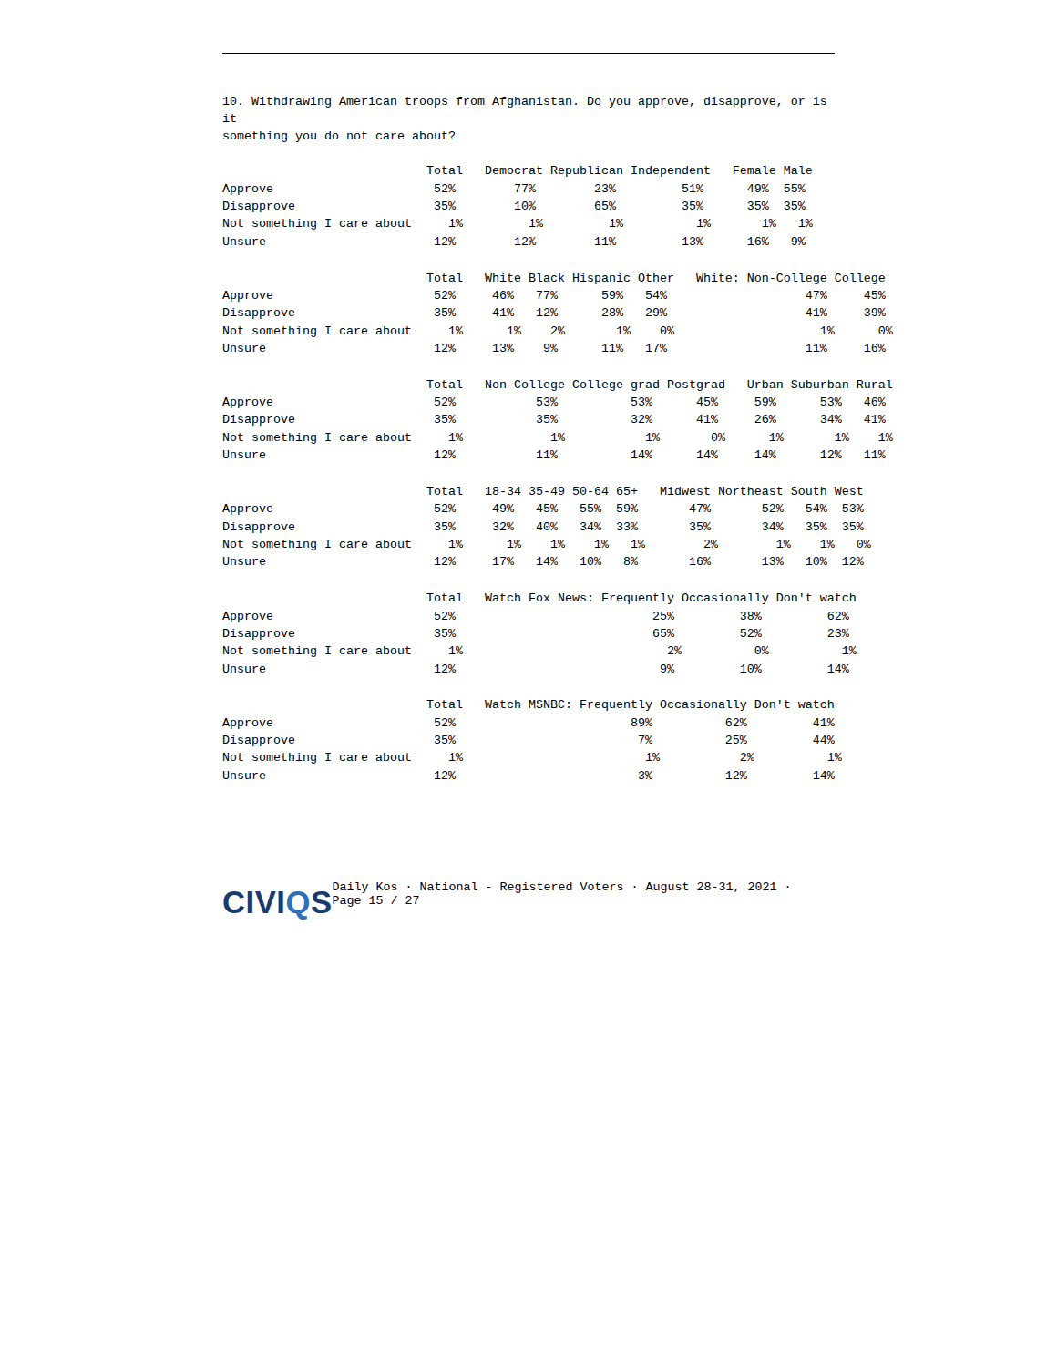10. Withdrawing American troops from Afghanistan. Do you approve, disapprove, or is it something you do not care about?
                            Total   Democrat Republican Independent   Female Male
Approve                      52%        77%        23%         51%      49%  55%
Disapprove                   35%        10%        65%         35%      35%  35%
Not something I care about     1%         1%         1%          1%       1%   1%
Unsure                       12%        12%        11%         13%      16%   9%
                            Total   White Black Hispanic Other   White: Non-College College
Approve                      52%     46%   77%      59%   54%                   47%     45%
Disapprove                   35%     41%   12%      28%   29%                   41%     39%
Not something I care about     1%      1%    2%       1%    0%                    1%      0%
Unsure                       12%     13%    9%      11%   17%                   11%     16%
                            Total   Non-College College grad Postgrad   Urban Suburban Rural
Approve                      52%           53%          53%      45%     59%      53%   46%
Disapprove                   35%           35%          32%      41%     26%      34%   41%
Not something I care about     1%            1%           1%       0%      1%       1%    1%
Unsure                       12%           11%          14%      14%     14%      12%   11%
                            Total   18-34 35-49 50-64 65+   Midwest Northeast South West
Approve                      52%     49%   45%   55%  59%       47%       52%   54%  53%
Disapprove                   35%     32%   40%   34%  33%       35%       34%   35%  35%
Not something I care about     1%      1%    1%    1%   1%        2%        1%    1%   0%
Unsure                       12%     17%   14%   10%   8%       16%       13%   10%  12%
                            Total   Watch Fox News: Frequently Occasionally Don't watch
Approve                      52%                           25%         38%         62%
Disapprove                   35%                           65%         52%         23%
Not something I care about     1%                            2%          0%          1%
Unsure                       12%                            9%         10%         14%
                            Total   Watch MSNBC: Frequently Occasionally Don't watch
Approve                      52%                        89%          62%         41%
Disapprove                   35%                         7%          25%         44%
Not something I care about     1%                         1%           2%          1%
Unsure                       12%                         3%          12%         14%
CIVIQS
Daily Kos · National - Registered Voters · August 28-31, 2021 · Page 15 / 27